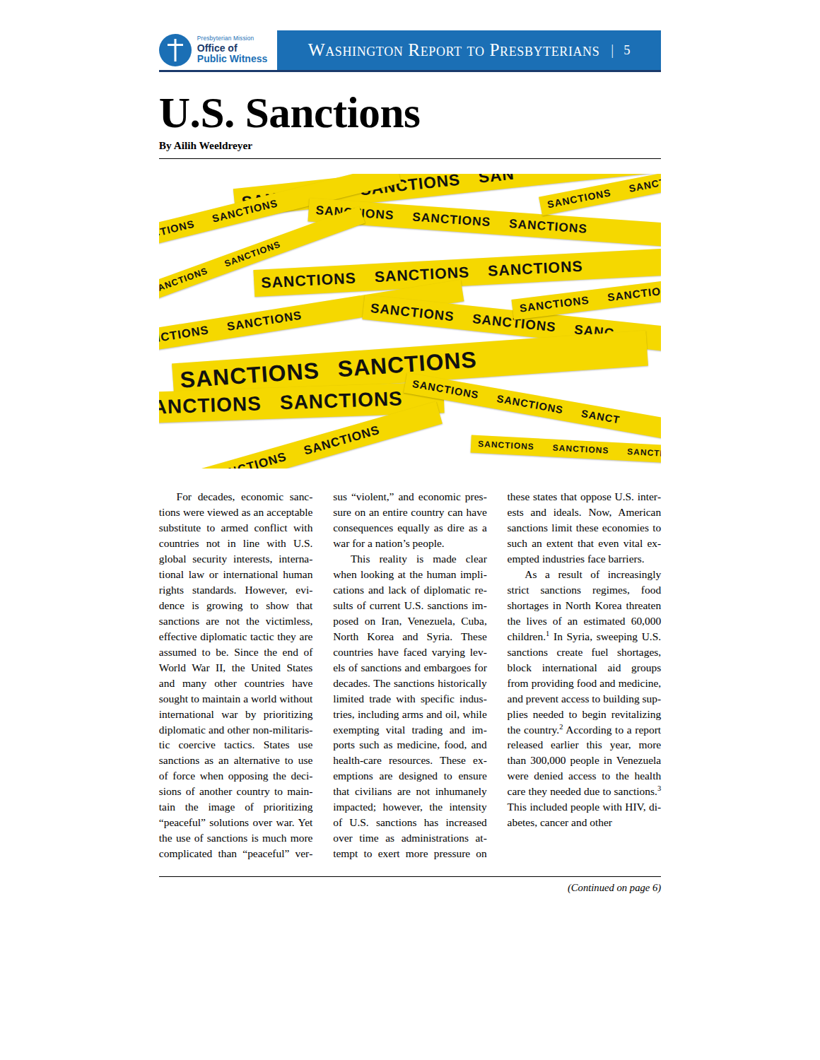Presbyterian Mission Office of Public Witness
Washington Report to Presbyterians | 5
U.S. Sanctions
By Ailih Weeldreyer
SANCTIONS SANCTIONS SAN
SANCTIONS SANCTIONS
SANCTIONS SANCTIONS SANCTIONS
SANCTIONS SANCTIONS
SANCTIONS SANCTIONS SANCTIONS
SANCTIONS SANCTIONS
SANCTIONS SANCTIONS SANC
SANCTIONS SANCTIONS
SANCTIONS SANCTIONS
SANCTIONS SANCTIONS SANCT
SANCTIONS SANCTIONS
SANCTIONS SANCTIONS SANCTIONS
SANCTIONS SANCTIONS
SANCTIONS SANCTIONS
For decades, economic sanctions were viewed as an acceptable substitute to armed conflict with countries not in line with U.S. global security interests, international law or international human rights standards. However, evidence is growing to show that sanctions are not the victimless, effective diplomatic tactic they are assumed to be. Since the end of World War II, the United States and many other countries have sought to maintain a world without international war by prioritizing diplomatic and other non-militaristic coercive tactics. States use sanctions as an alternative to use of force when opposing the decisions of another country to maintain the image of prioritizing “peaceful” solutions over war. Yet the use of sanctions is much more complicated than “peaceful” versus “violent,” and economic pressure on an entire country can have consequences equally as dire as a war for a nation’s people.
This reality is made clear when looking at the human implications and lack of diplomatic results of current U.S. sanctions imposed on Iran, Venezuela, Cuba, North Korea and Syria. These countries have faced varying levels of sanctions and embargoes for decades. The sanctions historically limited trade with specific industries, including arms and oil, while exempting vital trading and imports such as medicine, food, and health-care resources. These exemptions are designed to ensure that civilians are not inhumanely impacted; however, the intensity of U.S. sanctions has increased over time as administrations attempt to exert more pressure on these states that oppose U.S. interests and ideals. Now, American sanctions limit these economies to such an extent that even vital exempted industries face barriers.
As a result of increasingly strict sanctions regimes, food shortages in North Korea threaten the lives of an estimated 60,000 children.1 In Syria, sweeping U.S. sanctions create fuel shortages, block international aid groups from providing food and medicine, and prevent access to building supplies needed to begin revitalizing the country.2 According to a report released earlier this year, more than 300,000 people in Venezuela were denied access to the health care they needed due to sanctions.3 This included people with HIV, diabetes, cancer and other
(Continued on page 6)